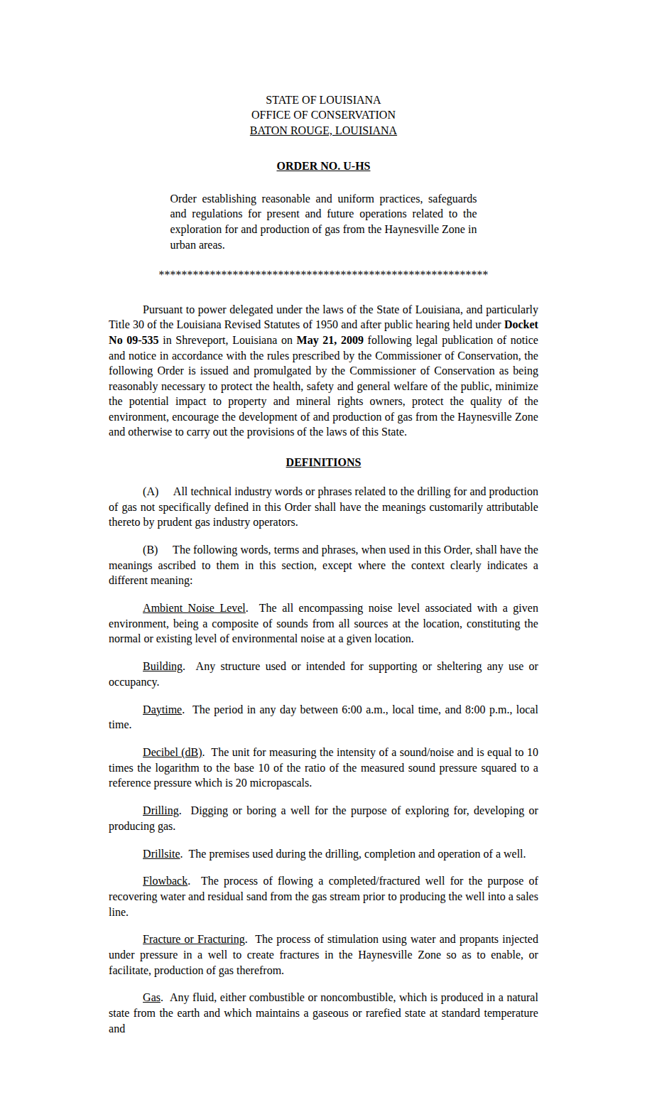STATE OF LOUISIANA
OFFICE OF CONSERVATION
BATON ROUGE, LOUISIANA
ORDER NO. U-HS
Order establishing reasonable and uniform practices, safeguards and regulations for present and future operations related to the exploration for and production of gas from the Haynesville Zone in urban areas.
**********************************************************
Pursuant to power delegated under the laws of the State of Louisiana, and particularly Title 30 of the Louisiana Revised Statutes of 1950 and after public hearing held under Docket No 09-535 in Shreveport, Louisiana on May 21, 2009 following legal publication of notice and notice in accordance with the rules prescribed by the Commissioner of Conservation, the following Order is issued and promulgated by the Commissioner of Conservation as being reasonably necessary to protect the health, safety and general welfare of the public, minimize the potential impact to property and mineral rights owners, protect the quality of the environment, encourage the development of and production of gas from the Haynesville Zone and otherwise to carry out the provisions of the laws of this State.
DEFINITIONS
(A) All technical industry words or phrases related to the drilling for and production of gas not specifically defined in this Order shall have the meanings customarily attributable thereto by prudent gas industry operators.
(B) The following words, terms and phrases, when used in this Order, shall have the meanings ascribed to them in this section, except where the context clearly indicates a different meaning:
Ambient Noise Level. The all encompassing noise level associated with a given environment, being a composite of sounds from all sources at the location, constituting the normal or existing level of environmental noise at a given location.
Building. Any structure used or intended for supporting or sheltering any use or occupancy.
Daytime. The period in any day between 6:00 a.m., local time, and 8:00 p.m., local time.
Decibel (dB). The unit for measuring the intensity of a sound/noise and is equal to 10 times the logarithm to the base 10 of the ratio of the measured sound pressure squared to a reference pressure which is 20 micropascals.
Drilling. Digging or boring a well for the purpose of exploring for, developing or producing gas.
Drillsite. The premises used during the drilling, completion and operation of a well.
Flowback. The process of flowing a completed/fractured well for the purpose of recovering water and residual sand from the gas stream prior to producing the well into a sales line.
Fracture or Fracturing. The process of stimulation using water and propants injected under pressure in a well to create fractures in the Haynesville Zone so as to enable, or facilitate, production of gas therefrom.
Gas. Any fluid, either combustible or noncombustible, which is produced in a natural state from the earth and which maintains a gaseous or rarefied state at standard temperature and